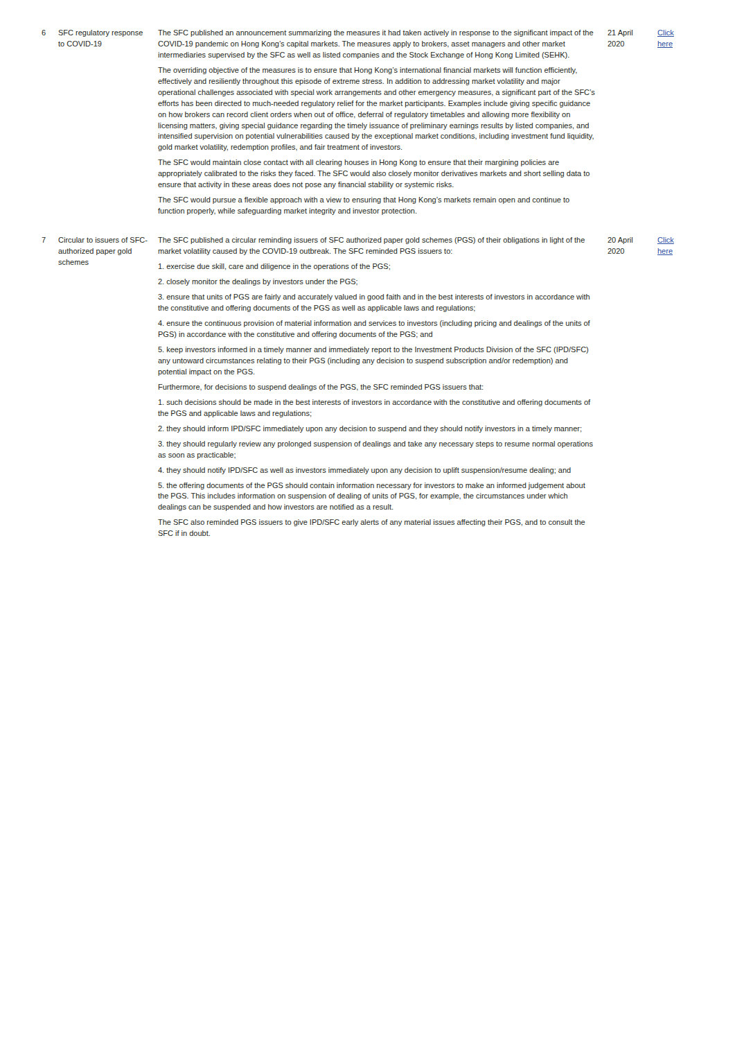| 6 | SFC regulatory response to COVID-19 | The SFC published an announcement summarizing the measures it had taken actively in response to the significant impact of the COVID-19 pandemic on Hong Kong’s capital markets. The measures apply to brokers, asset managers and other market intermediaries supervised by the SFC as well as listed companies and the Stock Exchange of Hong Kong Limited (SEHK). The overriding objective of the measures is to ensure that Hong Kong’s international financial markets will function efficiently, effectively and resiliently throughout this episode of extreme stress. In addition to addressing market volatility and major operational challenges associated with special work arrangements and other emergency measures, a significant part of the SFC’s efforts has been directed to much-needed regulatory relief for the market participants. Examples include giving specific guidance on how brokers can record client orders when out of office, deferral of regulatory timetables and allowing more flexibility on licensing matters, giving special guidance regarding the timely issuance of preliminary earnings results by listed companies, and intensified supervision on potential vulnerabilities caused by the exceptional market conditions, including investment fund liquidity, gold market volatility, redemption profiles, and fair treatment of investors. The SFC would maintain close contact with all clearing houses in Hong Kong to ensure that their margining policies are appropriately calibrated to the risks they faced. The SFC would also closely monitor derivatives markets and short selling data to ensure that activity in these areas does not pose any financial stability or systemic risks. The SFC would pursue a flexible approach with a view to ensuring that Hong Kong’s markets remain open and continue to function properly, while safeguarding market integrity and investor protection. | 21 April 2020 | Click here |
| 7 | Circular to issuers of SFC-authorized paper gold schemes | The SFC published a circular reminding issuers of SFC authorized paper gold schemes (PGS) of their obligations in light of the market volatility caused by the COVID-19 outbreak. The SFC reminded PGS issuers to: 1. exercise due skill, care and diligence in the operations of the PGS; 2. closely monitor the dealings by investors under the PGS; 3. ensure that units of PGS are fairly and accurately valued in good faith and in the best interests of investors in accordance with the constitutive and offering documents of the PGS as well as applicable laws and regulations; 4. ensure the continuous provision of material information and services to investors (including pricing and dealings of the units of PGS) in accordance with the constitutive and offering documents of the PGS; and 5. keep investors informed in a timely manner and immediately report to the Investment Products Division of the SFC (IPD/SFC) any untoward circumstances relating to their PGS (including any decision to suspend subscription and/or redemption) and potential impact on the PGS. Furthermore, for decisions to suspend dealings of the PGS, the SFC reminded PGS issuers that: 1. such decisions should be made in the best interests of investors in accordance with the constitutive and offering documents of the PGS and applicable laws and regulations; 2. they should inform IPD/SFC immediately upon any decision to suspend and they should notify investors in a timely manner; 3. they should regularly review any prolonged suspension of dealings and take any necessary steps to resume normal operations as soon as practicable; 4. they should notify IPD/SFC as well as investors immediately upon any decision to uplift suspension/resume dealing; and 5. the offering documents of the PGS should contain information necessary for investors to make an informed judgement about the PGS. This includes information on suspension of dealing of units of PGS, for example, the circumstances under which dealings can be suspended and how investors are notified as a result. The SFC also reminded PGS issuers to give IPD/SFC early alerts of any material issues affecting their PGS, and to consult the SFC if in doubt. | 20 April 2020 | Click here |